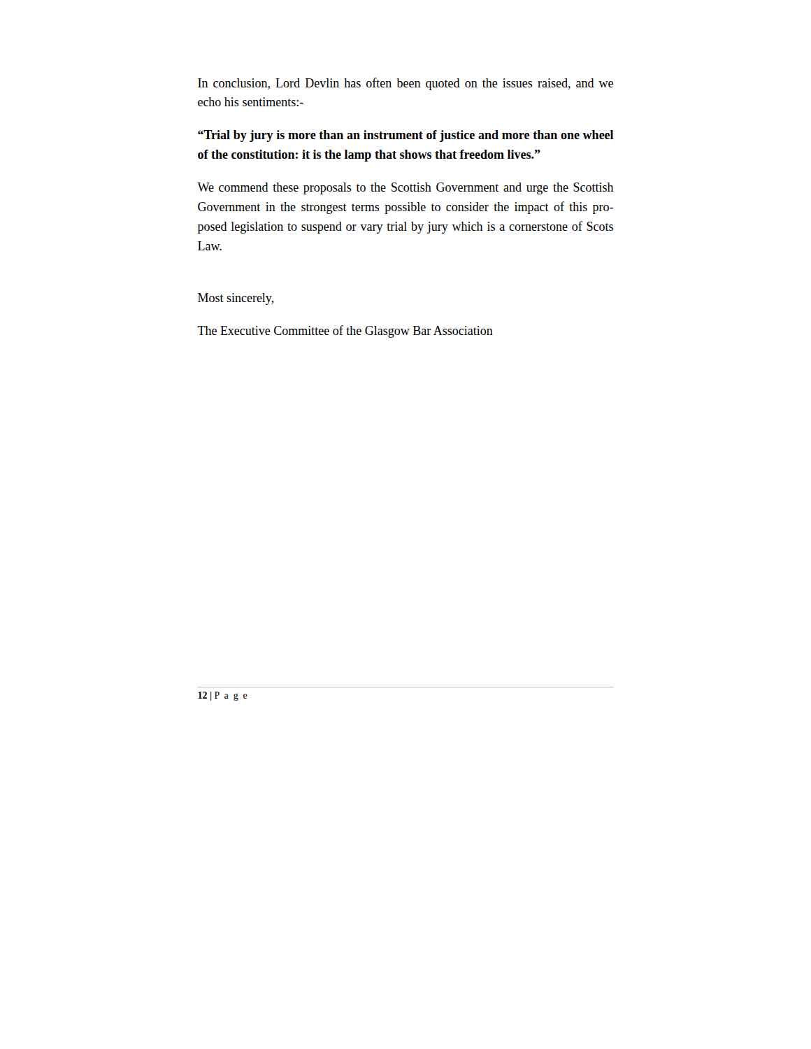In conclusion, Lord Devlin has often been quoted on the issues raised, and we echo his sentiments:-
“Trial by jury is more than an instrument of justice and more than one wheel of the constitution: it is the lamp that shows that freedom lives.”
We commend these proposals to the Scottish Government and urge the Scottish Government in the strongest terms possible to consider the impact of this proposed legislation to suspend or vary trial by jury which is a cornerstone of Scots Law.
Most sincerely,
The Executive Committee of the Glasgow Bar Association
12 | P a g e